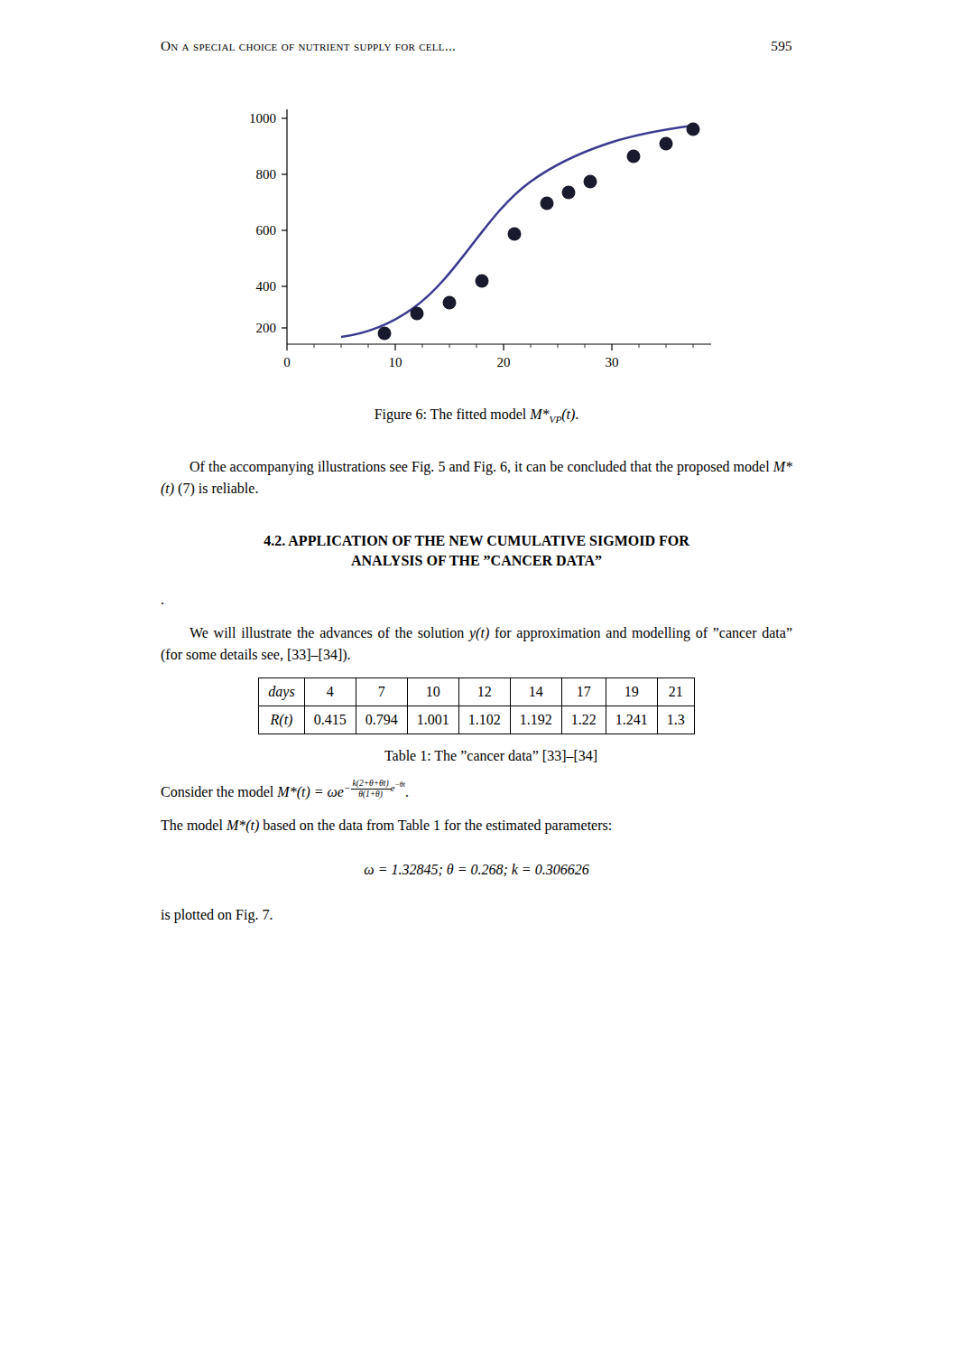On a special choice of nutrient supply for cell... 595
1000 800 600 400 200 0 10 20 30
Figure 6: The fitted model M*VP(t).
Of the accompanying illustrations see Fig. 5 and Fig. 6, it can be concluded that the proposed model M*(t) (7) is reliable.
4.2. APPLICATION OF THE NEW CUMULATIVE SIGMOID FOR
ANALYSIS OF THE ”CANCER DATA”
.
We will illustrate the advances of the solution y(t) for approximation and modelling of ”cancer data” (for some details see, [33]–[34]).
| days | 4 | 7 | 10 | 12 | 14 | 17 | 19 | 21 |
| R(t) | 0.415 | 0.794 | 1.001 | 1.102 | 1.192 | 1.22 | 1.241 | 1.3 |
Table 1: The ”cancer data” [33]–[34]
Consider the model M*(t) = ωe−k(2+θ+θt) θ(1+θ) e−θt.
The model M*(t) based on the data from Table 1 for the estimated parameters:
ω = 1.32845; θ = 0.268; k = 0.306626
is plotted on Fig. 7.